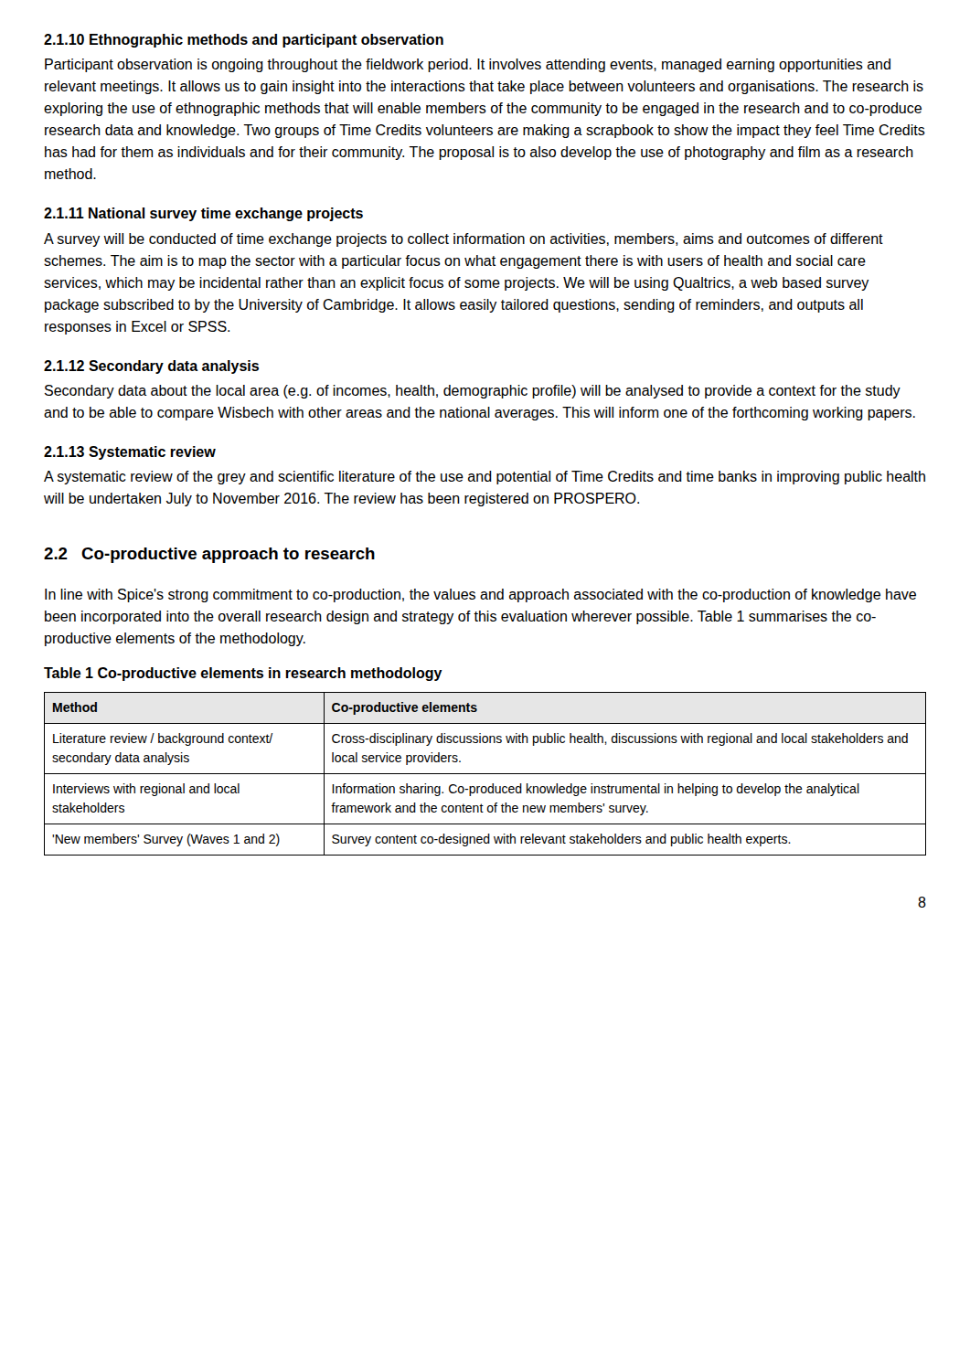2.1.10 Ethnographic methods and participant observation
Participant observation is ongoing throughout the fieldwork period. It involves attending events, managed earning opportunities and relevant meetings. It allows us to gain insight into the interactions that take place between volunteers and organisations. The research is exploring the use of ethnographic methods that will enable members of the community to be engaged in the research and to co-produce research data and knowledge. Two groups of Time Credits volunteers are making a scrapbook to show the impact they feel Time Credits has had for them as individuals and for their community. The proposal is to also develop the use of photography and film as a research method.
2.1.11 National survey time exchange projects
A survey will be conducted of time exchange projects to collect information on activities, members, aims and outcomes of different schemes. The aim is to map the sector with a particular focus on what engagement there is with users of health and social care services, which may be incidental rather than an explicit focus of some projects. We will be using Qualtrics, a web based survey package subscribed to by the University of Cambridge. It allows easily tailored questions, sending of reminders, and outputs all responses in Excel or SPSS.
2.1.12 Secondary data analysis
Secondary data about the local area (e.g. of incomes, health, demographic profile) will be analysed to provide a context for the study and to be able to compare Wisbech with other areas and the national averages. This will inform one of the forthcoming working papers.
2.1.13 Systematic review
A systematic review of the grey and scientific literature of the use and potential of Time Credits and time banks in improving public health will be undertaken July to November 2016. The review has been registered on PROSPERO.
2.2 Co-productive approach to research
In line with Spice's strong commitment to co-production, the values and approach associated with the co-production of knowledge have been incorporated into the overall research design and strategy of this evaluation wherever possible. Table 1 summarises the co-productive elements of the methodology.
Table 1 Co-productive elements in research methodology
| Method | Co-productive elements |
| --- | --- |
| Literature review / background context/ secondary data analysis | Cross-disciplinary discussions with public health, discussions with regional and local stakeholders and local service providers. |
| Interviews with regional and local stakeholders | Information sharing. Co-produced knowledge instrumental in helping to develop the analytical framework and the content of the new members' survey. |
| 'New members' Survey (Waves 1 and 2) | Survey content co-designed with relevant stakeholders and public health experts. |
8